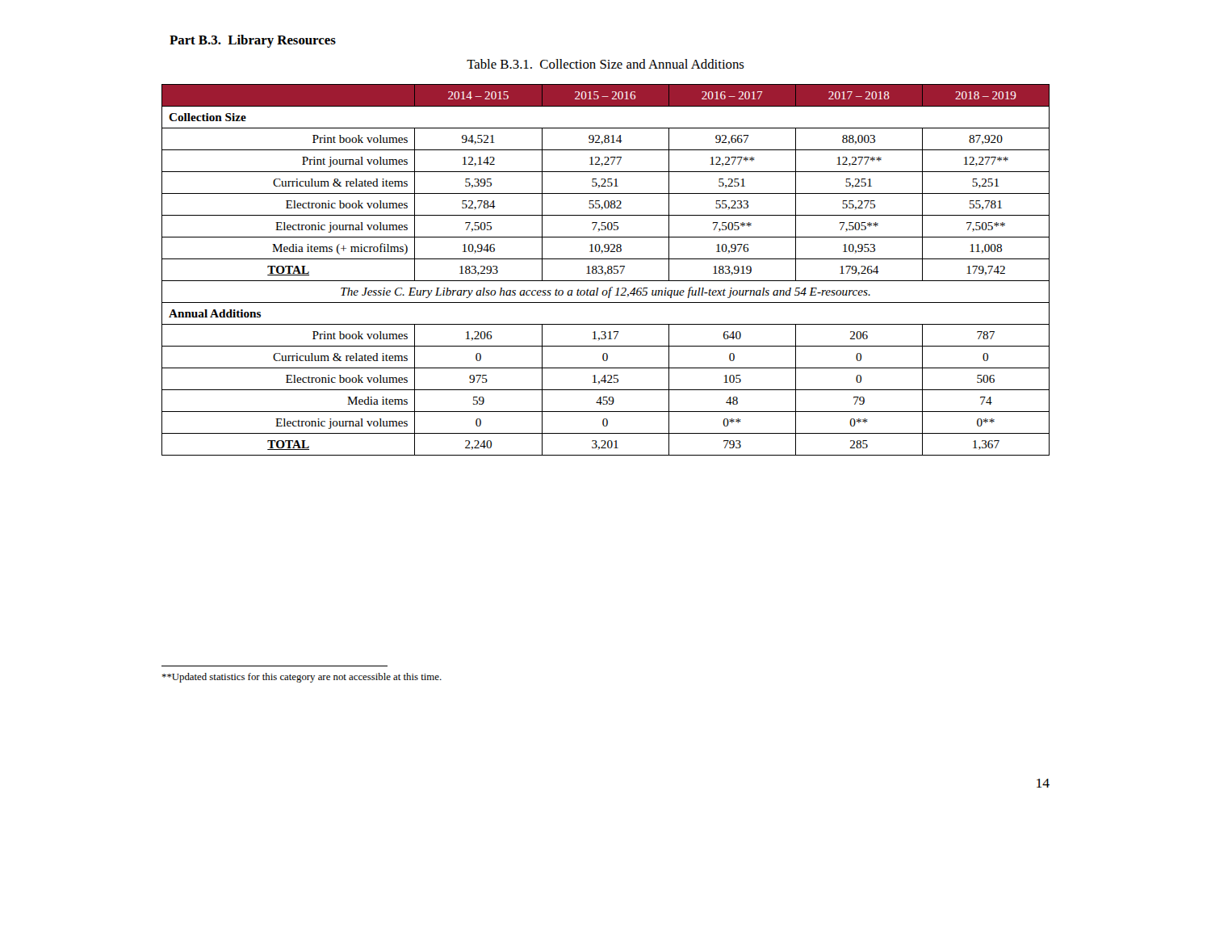Part B.3. Library Resources
Table B.3.1. Collection Size and Annual Additions
| | 2014 – 2015 | 2015 – 2016 | 2016 – 2017 | 2017 – 2018 | 2018 – 2019 |
| --- | --- | --- | --- | --- | --- |
| Collection Size |
| Print book volumes | 94,521 | 92,814 | 92,667 | 88,003 | 87,920 |
| Print journal volumes | 12,142 | 12,277 | 12,277** | 12,277** | 12,277** |
| Curriculum & related items | 5,395 | 5,251 | 5,251 | 5,251 | 5,251 |
| Electronic book volumes | 52,784 | 55,082 | 55,233 | 55,275 | 55,781 |
| Electronic journal volumes | 7,505 | 7,505 | 7,505** | 7,505** | 7,505** |
| Media items (+ microfilms) | 10,946 | 10,928 | 10,976 | 10,953 | 11,008 |
| TOTAL | 183,293 | 183,857 | 183,919 | 179,264 | 179,742 |
| The Jessie C. Eury Library also has access to a total of 12,465 unique full-text journals and 54 E-resources. |
| Annual Additions |
| Print book volumes | 1,206 | 1,317 | 640 | 206 | 787 |
| Curriculum & related items | 0 | 0 | 0 | 0 | 0 |
| Electronic book volumes | 975 | 1,425 | 105 | 0 | 506 |
| Media items | 59 | 459 | 48 | 79 | 74 |
| Electronic journal volumes | 0 | 0 | 0** | 0** | 0** |
| TOTAL | 2,240 | 3,201 | 793 | 285 | 1,367 |
**Updated statistics for this category are not accessible at this time.
14